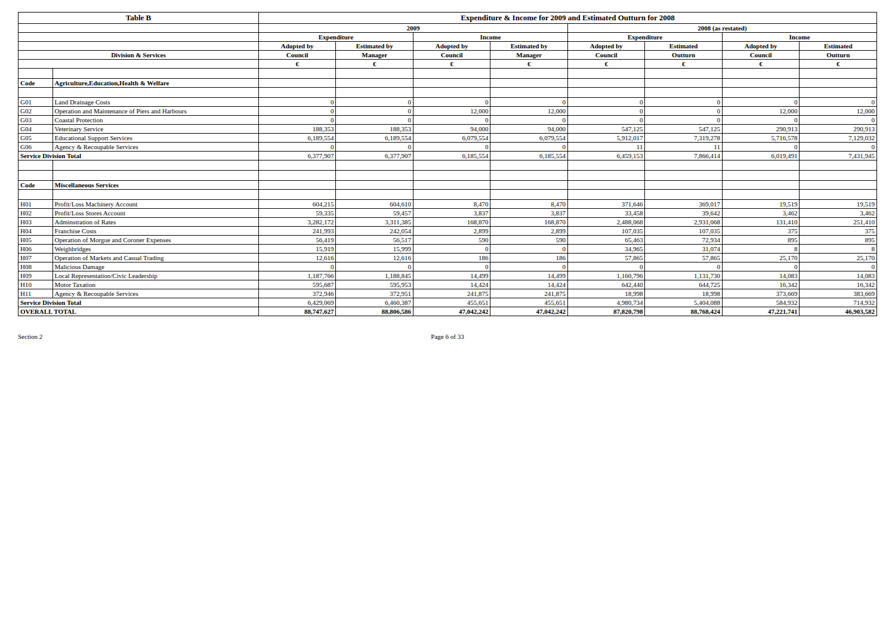| Table B | Expenditure & Income for 2009 and Estimated Outturn for 2008 |
| | 2009 | 2008 (as restated) |
| | Expenditure | Income | Expenditure | Income |
| | Adopted by | Estimated by | Adopted by | Estimated by | Adopted by | Estimated | Adopted by | Estimated |
| Division & Services | Council | Manager | Council | Manager | Council | Outturn | Council | Outturn |
| | € | € | € | € | € | € | € | € |
| Code | Agriculture,Education,Health & Welfare | | | | | | | | |
| G01 | Land Drainage Costs | 0 | 0 | 0 | 0 | 0 | 0 | 0 | 0 |
| G02 | Operation and Maintenance of Piers and Harbours | 0 | 0 | 12,000 | 12,000 | 0 | 0 | 12,000 | 12,000 |
| G03 | Coastal Protection | 0 | 0 | 0 | 0 | 0 | 0 | 0 | 0 |
| G04 | Veterinary Service | 188,353 | 188,353 | 94,000 | 94,000 | 547,125 | 547,125 | 290,913 | 290,913 |
| G05 | Educational Support Services | 6,189,554 | 6,189,554 | 6,079,554 | 6,079,554 | 5,912,017 | 7,319,278 | 5,716,578 | 7,129,032 |
| G06 | Agency & Recoupable Services | 0 | 0 | 0 | 0 | 11 | 11 | 0 | 0 |
| Service Division Total | 6,377,907 | 6,377,907 | 6,185,554 | 6,185,554 | 6,459,153 | 7,866,414 | 6,019,491 | 7,431,945 |
| Code | Miscellaneous Services | | | | | | | | |
| H01 | Profit/Loss Machinery Account | 604,215 | 604,610 | 8,470 | 8,470 | 371,646 | 369,017 | 19,519 | 19,519 |
| H02 | Profit/Loss Stores Account | 59,335 | 59,457 | 3,837 | 3,837 | 33,458 | 39,642 | 3,462 | 3,462 |
| H03 | Adminstration of Rates | 3,282,172 | 3,311,385 | 168,870 | 168,870 | 2,488,068 | 2,931,068 | 131,410 | 251,410 |
| H04 | Franchise Costs | 241,993 | 242,054 | 2,899 | 2,899 | 107,035 | 107,035 | 375 | 375 |
| H05 | Operation of Morgue and Coroner Expenses | 56,419 | 56,517 | 590 | 590 | 65,463 | 72,934 | 895 | 895 |
| H06 | Weighbridges | 15,919 | 15,999 | 0 | 0 | 34,965 | 31,074 | 8 | 8 |
| H07 | Operation of Markets and Casual Trading | 12,616 | 12,616 | 186 | 186 | 57,865 | 57,865 | 25,170 | 25,170 |
| H08 | Malicious Damage | 0 | 0 | 0 | 0 | 0 | 0 | 0 | 0 |
| H09 | Local Representation/Civic Leadership | 1,187,766 | 1,188,845 | 14,499 | 14,499 | 1,160,796 | 1,131,730 | 14,083 | 14,083 |
| H10 | Motor Taxation | 595,687 | 595,953 | 14,424 | 14,424 | 642,440 | 644,725 | 16,342 | 16,342 |
| H11 | Agency & Recoupable Services | 372,946 | 372,951 | 241,875 | 241,875 | 18,998 | 18,998 | 373,669 | 383,669 |
| Service Division Total | 6,429,069 | 6,460,387 | 455,651 | 455,651 | 4,980,734 | 5,404,088 | 584,932 | 714,932 |
| OVERALL TOTAL | 88,747,627 | 88,806,586 | 47,042,242 | 47,042,242 | 87,820,798 | 88,768,424 | 47,221,741 | 46,903,582 |
Section 2
Page 6 of 33